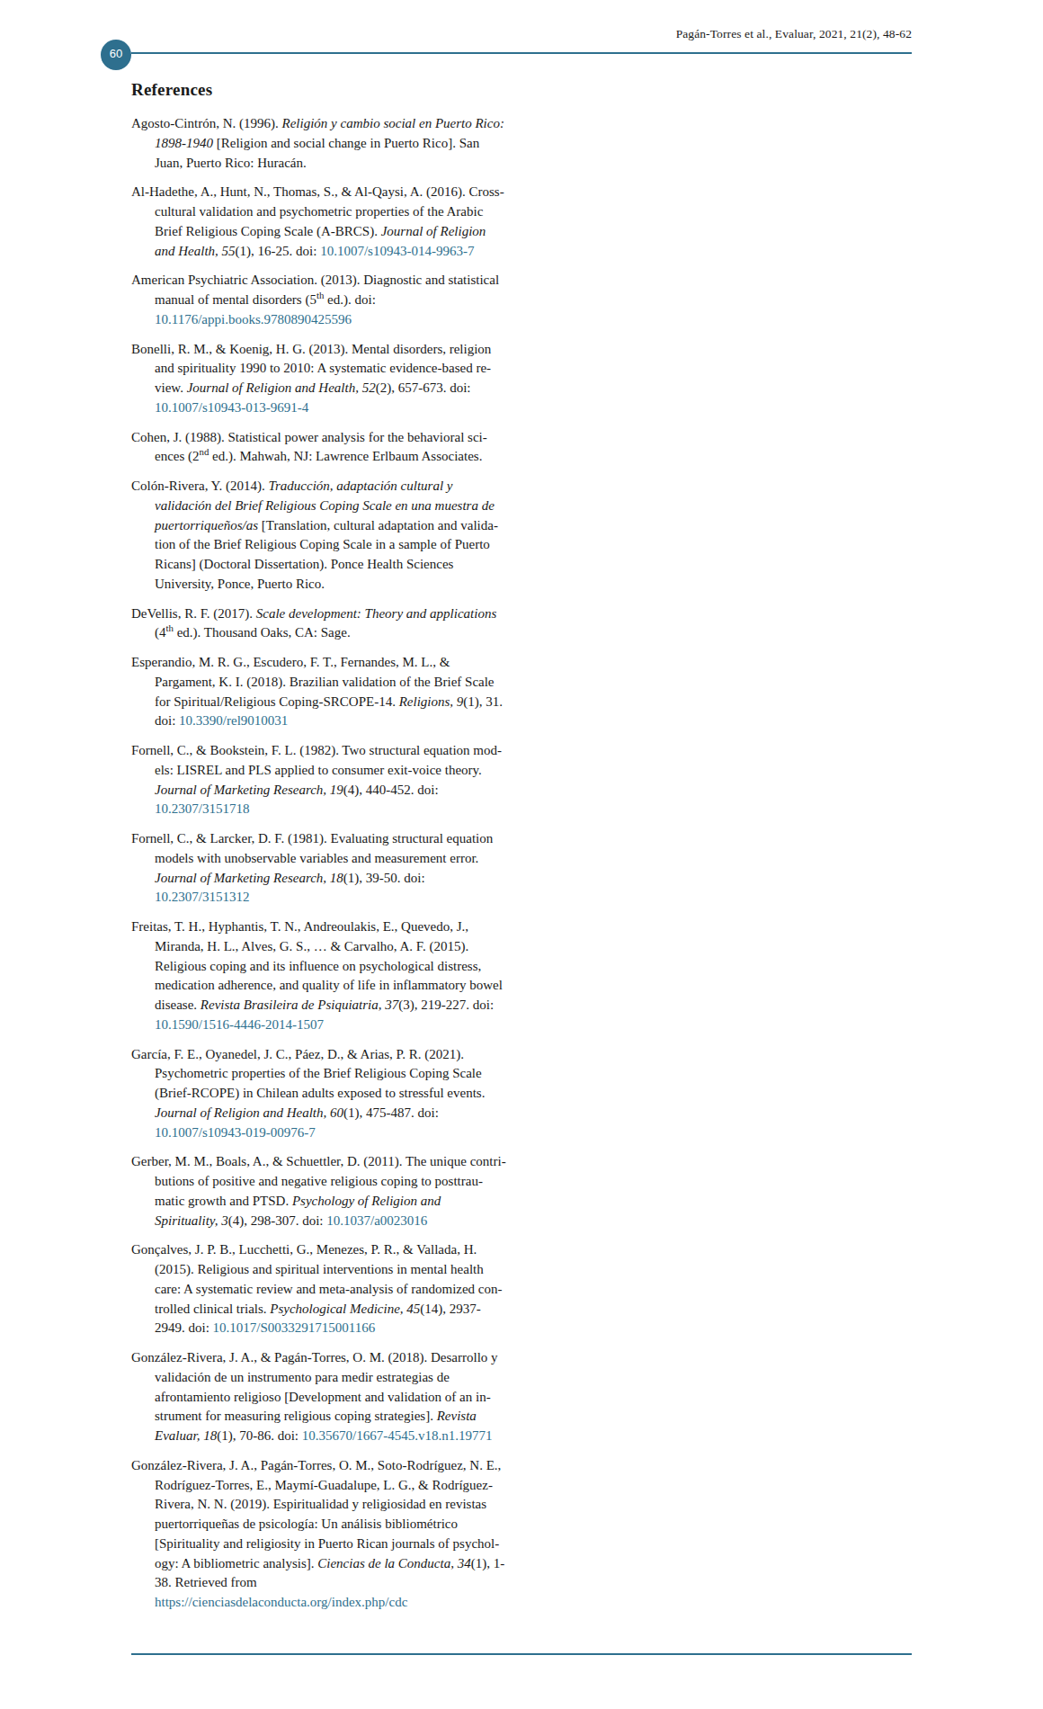Pagán-Torres et al., Evaluar, 2021, 21(2), 48-62
60
References
Agosto-Cintrón, N. (1996). Religión y cambio social en Puerto Rico: 1898-1940 [Religion and social change in Puerto Rico]. San Juan, Puerto Rico: Huracán.
Al-Hadethe, A., Hunt, N., Thomas, S., & Al-Qaysi, A. (2016). Cross-cultural validation and psychometric properties of the Arabic Brief Religious Coping Scale (A-BRCS). Journal of Religion and Health, 55(1), 16-25. doi: 10.1007/s10943-014-9963-7
American Psychiatric Association. (2013). Diagnostic and statistical manual of mental disorders (5th ed.). doi: 10.1176/appi.books.9780890425596
Bonelli, R. M., & Koenig, H. G. (2013). Mental disorders, religion and spirituality 1990 to 2010: A systematic evidence-based review. Journal of Religion and Health, 52(2), 657-673. doi: 10.1007/s10943-013-9691-4
Cohen, J. (1988). Statistical power analysis for the behavioral sciences (2nd ed.). Mahwah, NJ: Lawrence Erlbaum Associates.
Colón-Rivera, Y. (2014). Traducción, adaptación cultural y validación del Brief Religious Coping Scale en una muestra de puertorriqueños/as [Translation, cultural adaptation and validation of the Brief Religious Coping Scale in a sample of Puerto Ricans] (Doctoral Dissertation). Ponce Health Sciences University, Ponce, Puerto Rico.
DeVellis, R. F. (2017). Scale development: Theory and applications (4th ed.). Thousand Oaks, CA: Sage.
Esperandio, M. R. G., Escudero, F. T., Fernandes, M. L., & Pargament, K. I. (2018). Brazilian validation of the Brief Scale for Spiritual/Religious Coping-SRCOPE-14. Religions, 9(1), 31. doi: 10.3390/rel9010031
Fornell, C., & Bookstein, F. L. (1982). Two structural equation models: LISREL and PLS applied to consumer exit-voice theory. Journal of Marketing Research, 19(4), 440-452. doi: 10.2307/3151718
Fornell, C., & Larcker, D. F. (1981). Evaluating structural equation models with unobservable variables and measurement error. Journal of Marketing Research, 18(1), 39-50. doi: 10.2307/3151312
Freitas, T. H., Hyphantis, T. N., Andreoulakis, E., Quevedo, J., Miranda, H. L., Alves, G. S., … & Carvalho, A. F. (2015). Religious coping and its influence on psychological distress, medication adherence, and quality of life in inflammatory bowel disease. Revista Brasileira de Psiquiatria, 37(3), 219-227. doi: 10.1590/1516-4446-2014-1507
García, F. E., Oyanedel, J. C., Páez, D., & Arias, P. R. (2021). Psychometric properties of the Brief Religious Coping Scale (Brief-RCOPE) in Chilean adults exposed to stressful events. Journal of Religion and Health, 60(1), 475-487. doi: 10.1007/s10943-019-00976-7
Gerber, M. M., Boals, A., & Schuettler, D. (2011). The unique contributions of positive and negative religious coping to posttraumatic growth and PTSD. Psychology of Religion and Spirituality, 3(4), 298-307. doi: 10.1037/a0023016
Gonçalves, J. P. B., Lucchetti, G., Menezes, P. R., & Vallada, H. (2015). Religious and spiritual interventions in mental health care: A systematic review and meta-analysis of randomized controlled clinical trials. Psychological Medicine, 45(14), 2937-2949. doi: 10.1017/S0033291715001166
González-Rivera, J. A., & Pagán-Torres, O. M. (2018). Desarrollo y validación de un instrumento para medir estrategias de afrontamiento religioso [Development and validation of an instrument for measuring religious coping strategies]. Revista Evaluar, 18(1), 70-86. doi: 10.35670/1667-4545.v18.n1.19771
González-Rivera, J. A., Pagán-Torres, O. M., Soto-Rodríguez, N. E., Rodríguez-Torres, E., Maymí-Guadalupe, L. G., & Rodríguez-Rivera, N. N. (2019). Espiritualidad y religiosidad en revistas puertorriqueñas de psicología: Un análisis bibliométrico [Spirituality and religiosity in Puerto Rican journals of psychology: A bibliometric analysis]. Ciencias de la Conducta, 34(1), 1-38. Retrieved from https://cienciasdelaconducta.org/index.php/cdc